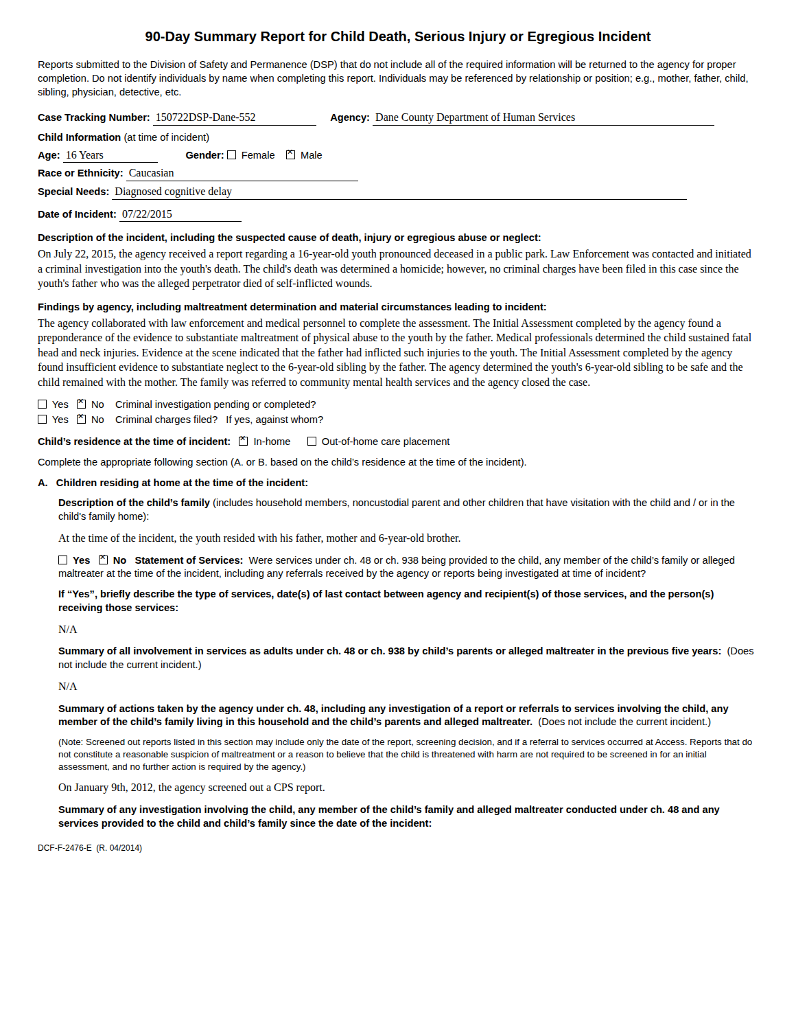90-Day Summary Report for Child Death, Serious Injury or Egregious Incident
Reports submitted to the Division of Safety and Permanence (DSP) that do not include all of the required information will be returned to the agency for proper completion. Do not identify individuals by name when completing this report. Individuals may be referenced by relationship or position; e.g., mother, father, child, sibling, physician, detective, etc.
Case Tracking Number: 150722DSP-Dane-552 Agency: Dane County Department of Human Services
Child Information (at time of incident)
Age: 16 Years Gender: Female Male
Race or Ethnicity: Caucasian
Special Needs: Diagnosed cognitive delay
Date of Incident: 07/22/2015
Description of the incident, including the suspected cause of death, injury or egregious abuse or neglect:
On July 22, 2015, the agency received a report regarding a 16-year-old youth pronounced deceased in a public park. Law Enforcement was contacted and initiated a criminal investigation into the youth's death. The child's death was determined a homicide; however, no criminal charges have been filed in this case since the youth's father who was the alleged perpetrator died of self-inflicted wounds.
Findings by agency, including maltreatment determination and material circumstances leading to incident:
The agency collaborated with law enforcement and medical personnel to complete the assessment. The Initial Assessment completed by the agency found a preponderance of the evidence to substantiate maltreatment of physical abuse to the youth by the father. Medical professionals determined the child sustained fatal head and neck injuries. Evidence at the scene indicated that the father had inflicted such injuries to the youth. The Initial Assessment completed by the agency found insufficient evidence to substantiate neglect to the 6-year-old sibling by the father. The agency determined the youth's 6-year-old sibling to be safe and the child remained with the mother. The family was referred to community mental health services and the agency closed the case.
Yes No Criminal investigation pending or completed?
Yes No Criminal charges filed? If yes, against whom?
Child’s residence at the time of incident: In-home Out-of-home care placement
Complete the appropriate following section (A. or B. based on the child’s residence at the time of the incident).
A. Children residing at home at the time of the incident:
Description of the child’s family (includes household members, noncustodial parent and other children that have visitation with the child and / or in the child's family home):
At the time of the incident, the youth resided with his father, mother and 6-year-old brother.
Yes No Statement of Services: Were services under ch. 48 or ch. 938 being provided to the child, any member of the child’s family or alleged maltreater at the time of the incident, including any referrals received by the agency or reports being investigated at time of incident?
If “Yes”, briefly describe the type of services, date(s) of last contact between agency and recipient(s) of those services, and the person(s) receiving those services:
N/A
Summary of all involvement in services as adults under ch. 48 or ch. 938 by child’s parents or alleged maltreater in the previous five years: (Does not include the current incident.)
N/A
Summary of actions taken by the agency under ch. 48, including any investigation of a report or referrals to services involving the child, any member of the child’s family living in this household and the child’s parents and alleged maltreater. (Does not include the current incident.)
(Note: Screened out reports listed in this section may include only the date of the report, screening decision, and if a referral to services occurred at Access. Reports that do not constitute a reasonable suspicion of maltreatment or a reason to believe that the child is threatened with harm are not required to be screened in for an initial assessment, and no further action is required by the agency.)
On January 9th, 2012, the agency screened out a CPS report.
Summary of any investigation involving the child, any member of the child’s family and alleged maltreater conducted under ch. 48 and any services provided to the child and child’s family since the date of the incident:
DCF-F-2476-E (R. 04/2014)